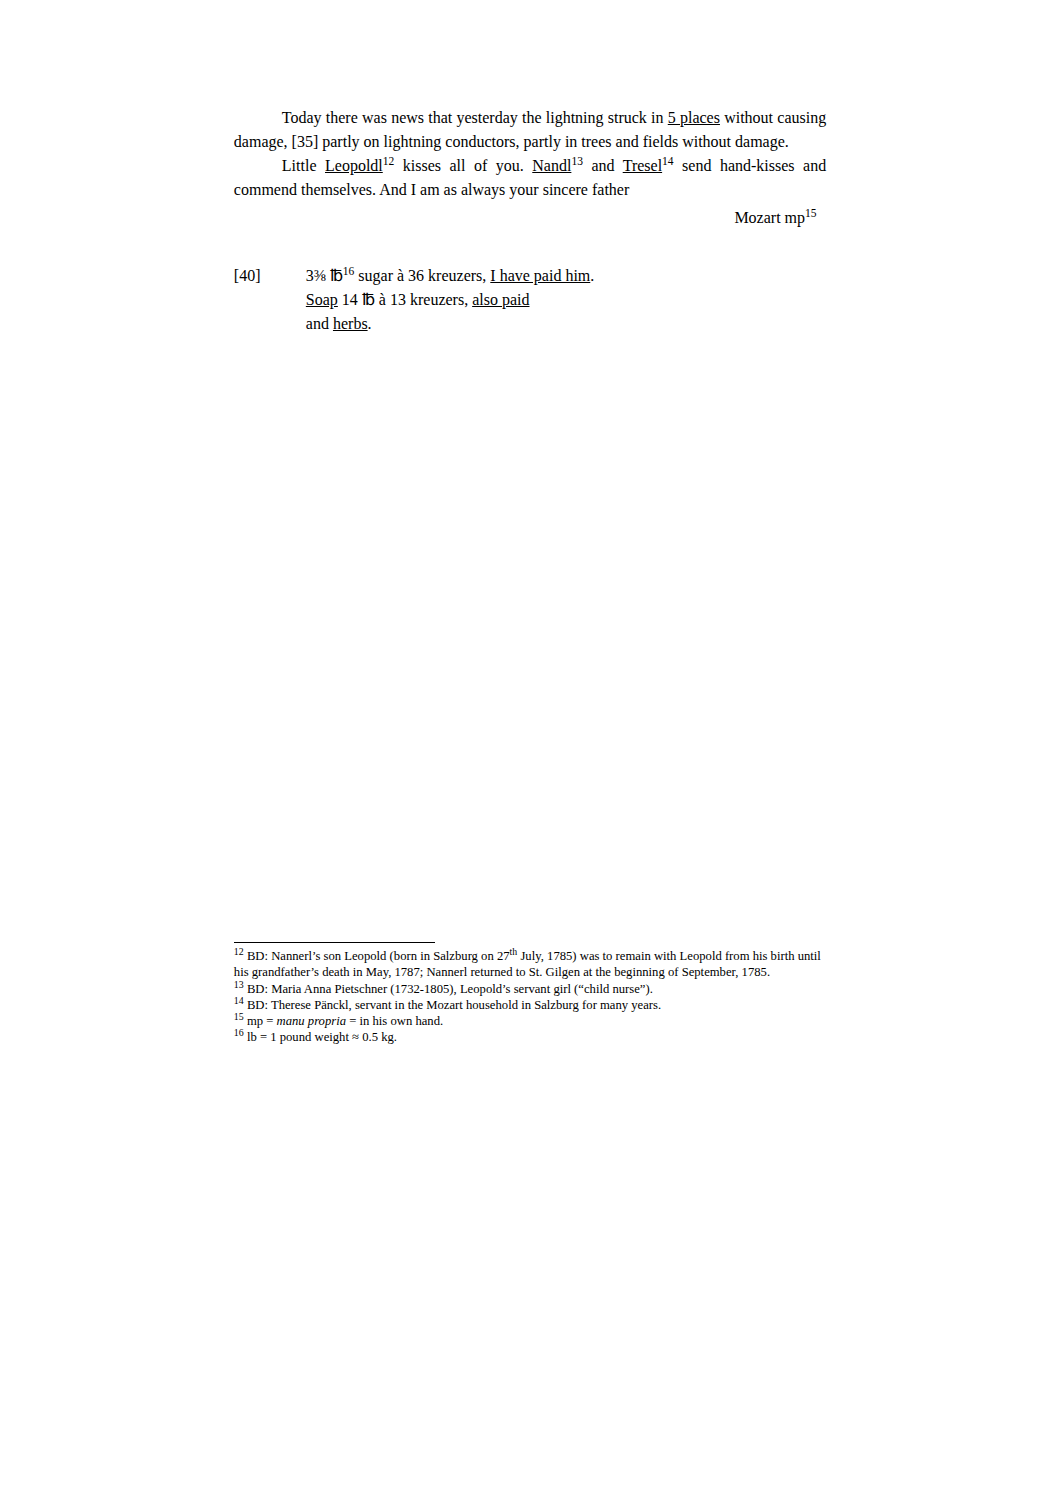Today there was news that yesterday the lightning struck in 5 places without causing damage, [35] partly on lightning conductors, partly in trees and fields without damage.
Little Leopoldl12 kisses all of you. Nandl13 and Tresel14 send hand-kisses and commend themselves. And I am as always your sincere father
Mozart mp15
[40]
3⅜ ℔16 sugar à 36 kreuzers, I have paid him.
Soap 14 ℔ à 13 kreuzers, also paid
and herbs.
12 BD: Nannerl’s son Leopold (born in Salzburg on 27th July, 1785) was to remain with Leopold from his birth until his grandfather’s death in May, 1787; Nannerl returned to St. Gilgen at the beginning of September, 1785.
13 BD: Maria Anna Pietschner (1732-1805), Leopold’s servant girl (“child nurse”).
14 BD: Therese Pänckl, servant in the Mozart household in Salzburg for many years.
15 mp = manu propria = in his own hand.
16 lb = 1 pound weight ≈ 0.5 kg.